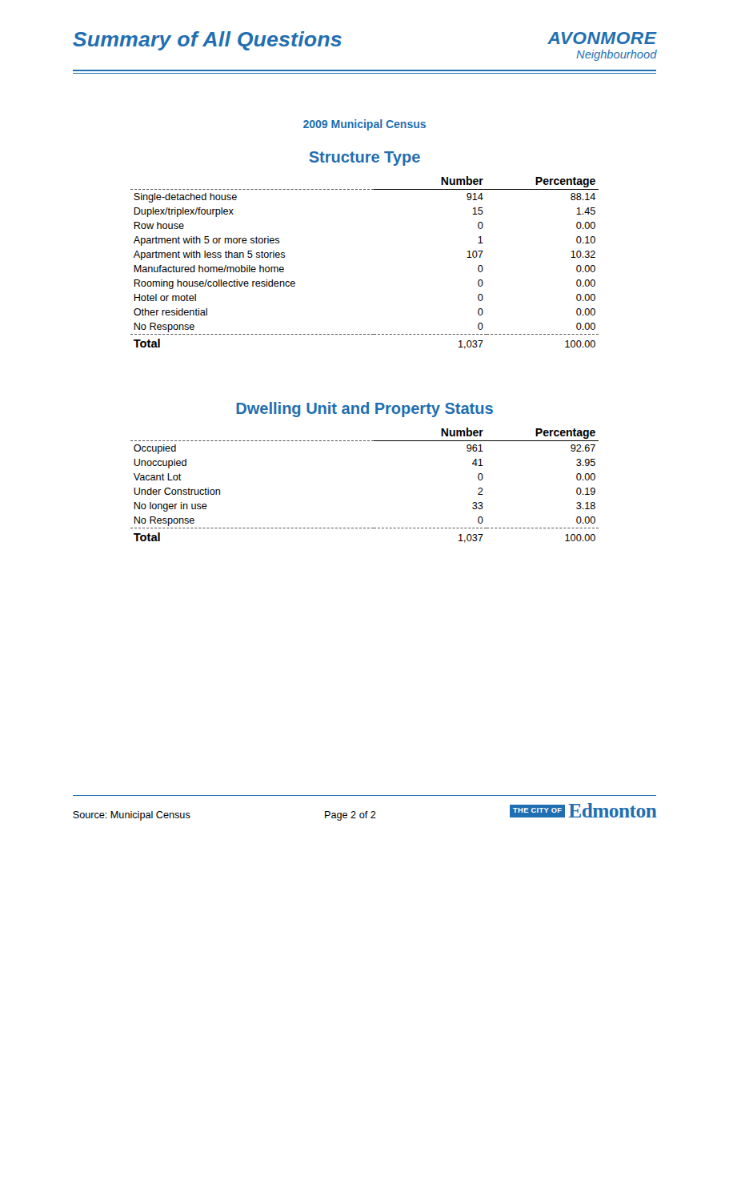Summary of All Questions
AVONMORE
Neighbourhood
2009 Municipal Census
Structure Type
| | Number | Percentage |
| --- | --- | --- |
| Single-detached house | 914 | 88.14 |
| Duplex/triplex/fourplex | 15 | 1.45 |
| Row house | 0 | 0.00 |
| Apartment with 5 or more stories | 1 | 0.10 |
| Apartment with less than 5 stories | 107 | 10.32 |
| Manufactured home/mobile home | 0 | 0.00 |
| Rooming house/collective residence | 0 | 0.00 |
| Hotel or motel | 0 | 0.00 |
| Other residential | 0 | 0.00 |
| No Response | 0 | 0.00 |
| Total | 1,037 | 100.00 |
Dwelling Unit and Property Status
| | Number | Percentage |
| --- | --- | --- |
| Occupied | 961 | 92.67 |
| Unoccupied | 41 | 3.95 |
| Vacant Lot | 0 | 0.00 |
| Under Construction | 2 | 0.19 |
| No longer in use | 33 | 3.18 |
| No Response | 0 | 0.00 |
| Total | 1,037 | 100.00 |
Source: Municipal Census
Page 2 of 2
THE CITY OF
Edmonton